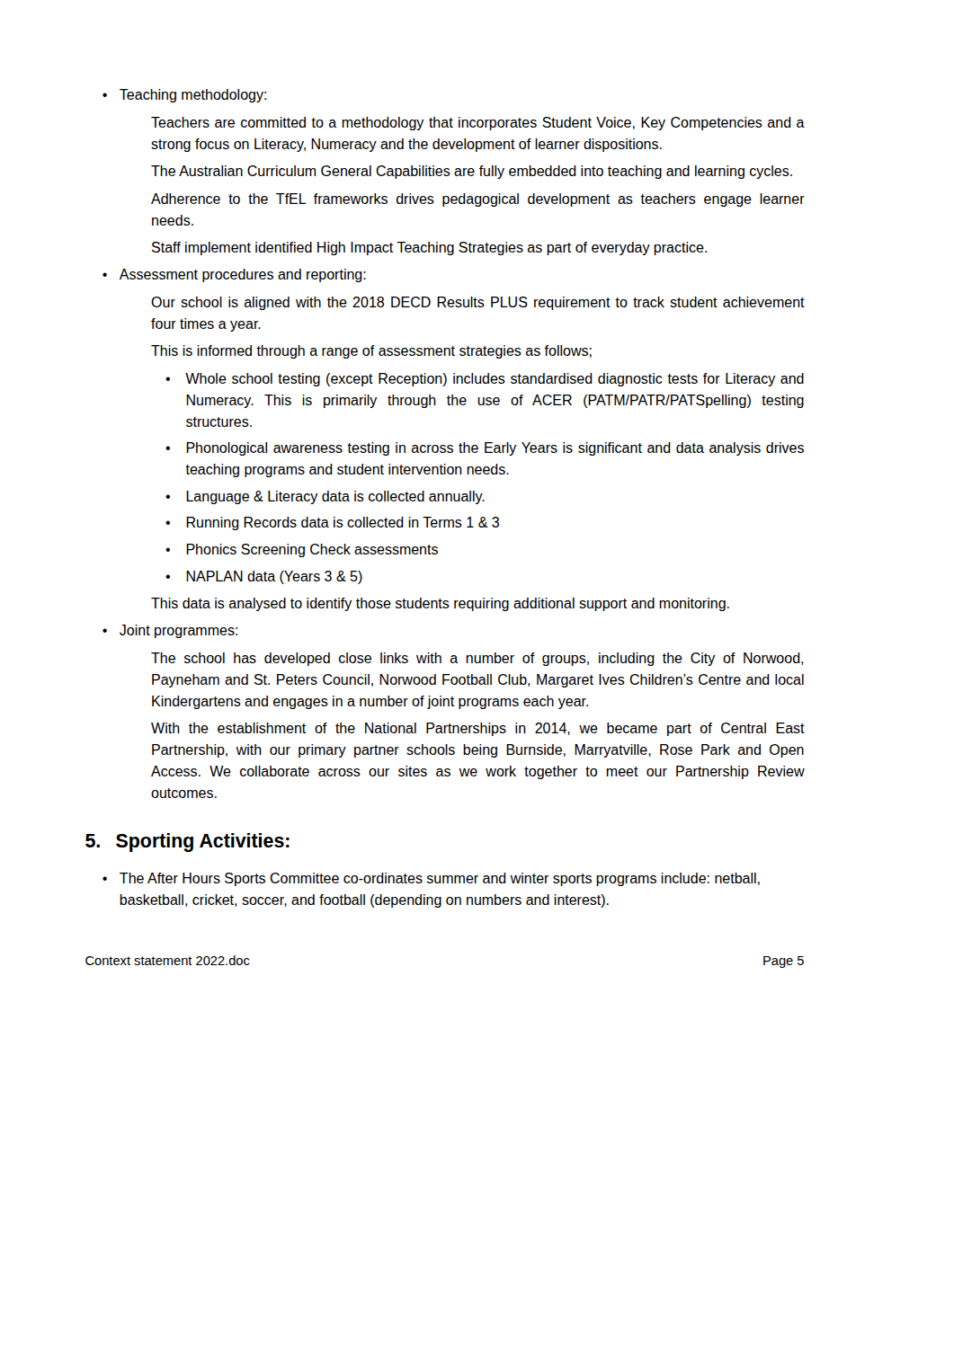Teaching methodology:
Teachers are committed to a methodology that incorporates Student Voice, Key Competencies and a strong focus on Literacy, Numeracy and the development of learner dispositions.
The Australian Curriculum General Capabilities are fully embedded into teaching and learning cycles.
Adherence to the TfEL frameworks drives pedagogical development as teachers engage learner needs.
Staff implement identified High Impact Teaching Strategies as part of everyday practice.
Assessment procedures and reporting:
Our school is aligned with the 2018 DECD Results PLUS requirement to track student achievement four times a year.
This is informed through a range of assessment strategies as follows;
Whole school testing (except Reception) includes standardised diagnostic tests for Literacy and Numeracy. This is primarily through the use of ACER (PATM/PATR/PATSpelling) testing structures.
Phonological awareness testing in across the Early Years is significant and data analysis drives teaching programs and student intervention needs.
Language & Literacy data is collected annually.
Running Records data is collected in Terms 1 & 3
Phonics Screening Check assessments
NAPLAN data (Years 3 & 5)
This data is analysed to identify those students requiring additional support and monitoring.
Joint programmes:
The school has developed close links with a number of groups, including the City of Norwood, Payneham and St. Peters Council, Norwood Football Club, Margaret Ives Children’s Centre and local Kindergartens and engages in a number of joint programs each year.
With the establishment of the National Partnerships in 2014, we became part of Central East Partnership, with our primary partner schools being Burnside, Marryatville, Rose Park and Open Access. We collaborate across our sites as we work together to meet our Partnership Review outcomes.
5. Sporting Activities:
The After Hours Sports Committee co-ordinates summer and winter sports programs include: netball, basketball, cricket, soccer, and football (depending on numbers and interest).
Context statement 2022.doc Page 5